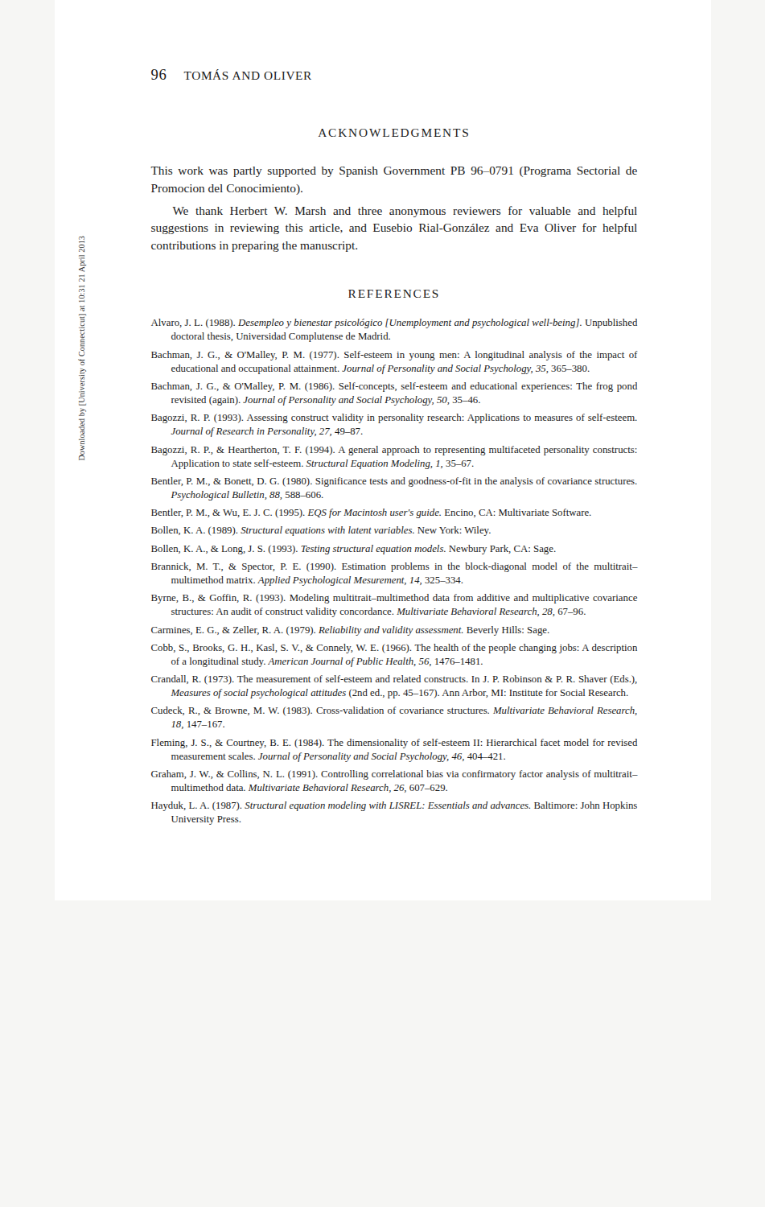Downloaded by [University of Connecticut] at 10:31 21 April 2013
96 TOMÁS AND OLIVER
ACKNOWLEDGMENTS
This work was partly supported by Spanish Government PB 96–0791 (Programa Sectorial de Promocion del Conocimiento).
We thank Herbert W. Marsh and three anonymous reviewers for valuable and helpful suggestions in reviewing this article, and Eusebio Rial-González and Eva Oliver for helpful contributions in preparing the manuscript.
REFERENCES
Alvaro, J. L. (1988). Desempleo y bienestar psicológico [Unemployment and psychological well-being]. Unpublished doctoral thesis, Universidad Complutense de Madrid.
Bachman, J. G., & O'Malley, P. M. (1977). Self-esteem in young men: A longitudinal analysis of the impact of educational and occupational attainment. Journal of Personality and Social Psychology, 35, 365–380.
Bachman, J. G., & O'Malley, P. M. (1986). Self-concepts, self-esteem and educational experiences: The frog pond revisited (again). Journal of Personality and Social Psychology, 50, 35–46.
Bagozzi, R. P. (1993). Assessing construct validity in personality research: Applications to measures of self-esteem. Journal of Research in Personality, 27, 49–87.
Bagozzi, R. P., & Heartherton, T. F. (1994). A general approach to representing multifaceted personality constructs: Application to state self-esteem. Structural Equation Modeling, 1, 35–67.
Bentler, P. M., & Bonett, D. G. (1980). Significance tests and goodness-of-fit in the analysis of covariance structures. Psychological Bulletin, 88, 588–606.
Bentler, P. M., & Wu, E. J. C. (1995). EQS for Macintosh user's guide. Encino, CA: Multivariate Software.
Bollen, K. A. (1989). Structural equations with latent variables. New York: Wiley.
Bollen, K. A., & Long, J. S. (1993). Testing structural equation models. Newbury Park, CA: Sage.
Brannick, M. T., & Spector, P. E. (1990). Estimation problems in the block-diagonal model of the multitrait–multimethod matrix. Applied Psychological Mesurement, 14, 325–334.
Byrne, B., & Goffin, R. (1993). Modeling multitrait–multimethod data from additive and multiplicative covariance structures: An audit of construct validity concordance. Multivariate Behavioral Research, 28, 67–96.
Carmines, E. G., & Zeller, R. A. (1979). Reliability and validity assessment. Beverly Hills: Sage.
Cobb, S., Brooks, G. H., Kasl, S. V., & Connely, W. E. (1966). The health of the people changing jobs: A description of a longitudinal study. American Journal of Public Health, 56, 1476–1481.
Crandall, R. (1973). The measurement of self-esteem and related constructs. In J. P. Robinson & P. R. Shaver (Eds.), Measures of social psychological attitudes (2nd ed., pp. 45–167). Ann Arbor, MI: Institute for Social Research.
Cudeck, R., & Browne, M. W. (1983). Cross-validation of covariance structures. Multivariate Behavioral Research, 18, 147–167.
Fleming, J. S., & Courtney, B. E. (1984). The dimensionality of self-esteem II: Hierarchical facet model for revised measurement scales. Journal of Personality and Social Psychology, 46, 404–421.
Graham, J. W., & Collins, N. L. (1991). Controlling correlational bias via confirmatory factor analysis of multitrait–multimethod data. Multivariate Behavioral Research, 26, 607–629.
Hayduk, L. A. (1987). Structural equation modeling with LISREL: Essentials and advances. Baltimore: John Hopkins University Press.